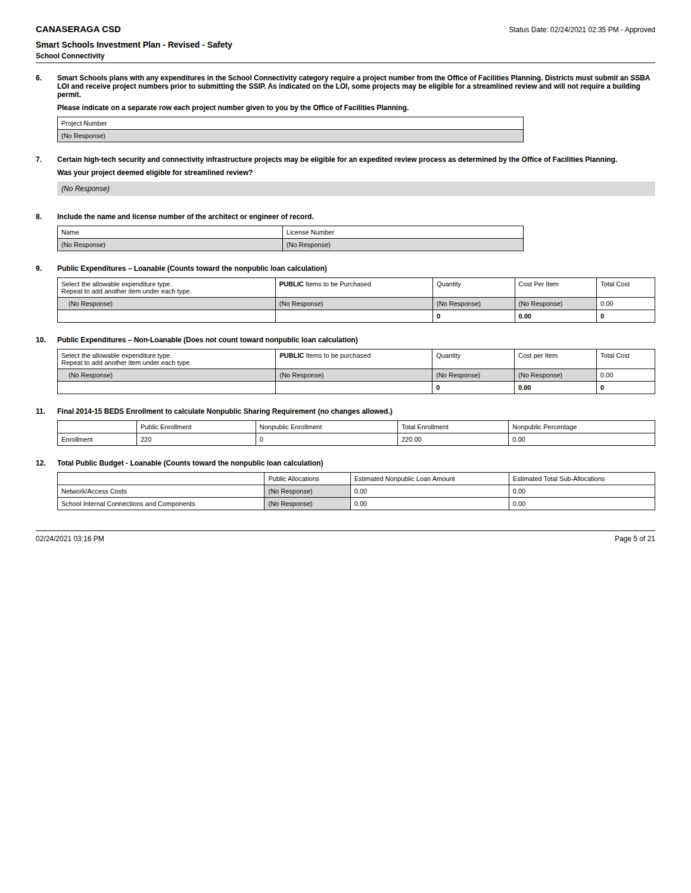CANASERAGA CSD
Status Date: 02/24/2021 02:35 PM - Approved
Smart Schools Investment Plan - Revised - Safety
School Connectivity
6.
Smart Schools plans with any expenditures in the School Connectivity category require a project number from the Office of Facilities Planning. Districts must submit an SSBA LOI and receive project numbers prior to submitting the SSIP. As indicated on the LOI, some projects may be eligible for a streamlined review and will not require a building permit.
Please indicate on a separate row each project number given to you by the Office of Facilities Planning.
| Project Number |
| --- |
| (No Response) |
7.
Certain high-tech security and connectivity infrastructure projects may be eligible for an expedited review process as determined by the Office of Facilities Planning.
Was your project deemed eligible for streamlined review?
(No Response)
8.
Include the name and license number of the architect or engineer of record.
| Name | License Number |
| --- | --- |
| (No Response) | (No Response) |
9.
Public Expenditures – Loanable (Counts toward the nonpublic loan calculation)
| Select the allowable expenditure type. Repeat to add another item under each type. | PUBLIC Items to be Purchased | Quantity | Cost Per Item | Total Cost |
| --- | --- | --- | --- | --- |
| (No Response) | (No Response) | (No Response) | (No Response) | 0.00 |
| | | 0 | 0.00 | 0 |
10.
Public Expenditures – Non-Loanable (Does not count toward nonpublic loan calculation)
| Select the allowable expenditure type. Repeat to add another item under each type. | PUBLIC Items to be purchased | Quantity | Cost per Item | Total Cost |
| --- | --- | --- | --- | --- |
| (No Response) | (No Response) | (No Response) | (No Response) | 0.00 |
| | | 0 | 0.00 | 0 |
11.
Final 2014-15 BEDS Enrollment to calculate Nonpublic Sharing Requirement (no changes allowed.)
| | Public Enrollment | Nonpublic Enrollment | Total Enrollment | Nonpublic Percentage |
| --- | --- | --- | --- | --- |
| Enrollment | 220 | 0 | 220.00 | 0.00 |
12.
Total Public Budget - Loanable (Counts toward the nonpublic loan calculation)
| | Public Allocations | Estimated Nonpublic Loan Amount | Estimated Total Sub-Allocations |
| --- | --- | --- | --- |
| Network/Access Costs | (No Response) | 0.00 | 0.00 |
| School Internal Connections and Components | (No Response) | 0.00 | 0.00 |
02/24/2021 03:16 PM
Page 5 of 21